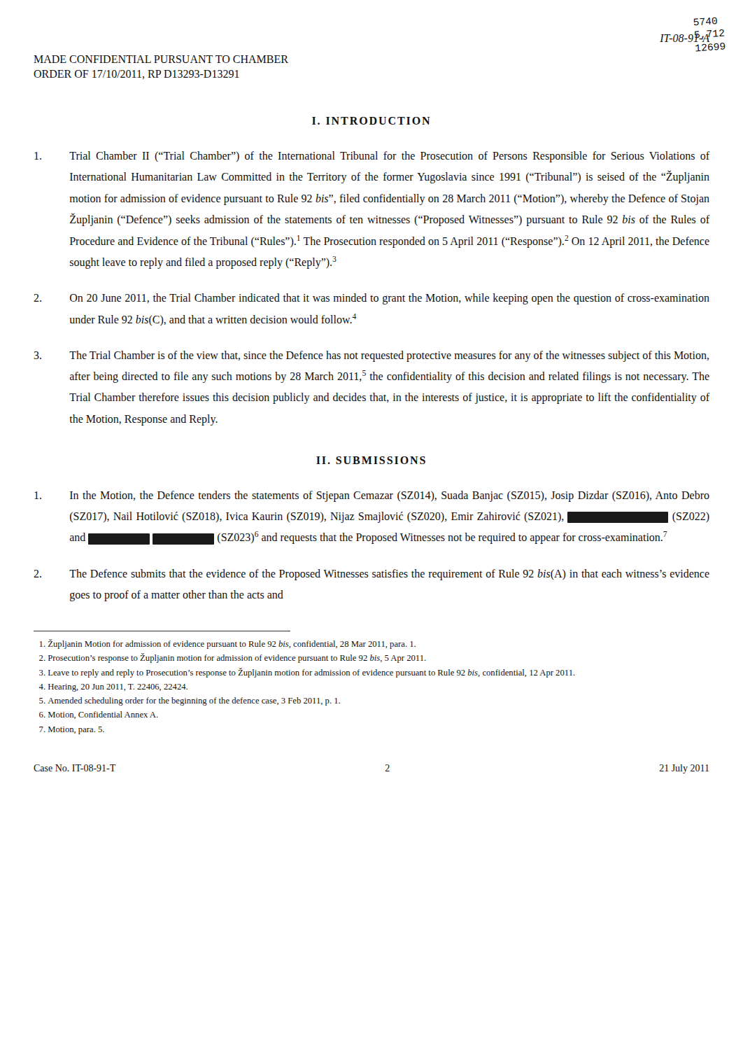5740
5,712
12699
IT-08-91-A
MADE CONFIDENTIAL PURSUANT TO CHAMBER
ORDER OF 17/10/2011, RP D13293-D13291
I. INTRODUCTION
Trial Chamber II (“Trial Chamber”) of the International Tribunal for the Prosecution of Persons Responsible for Serious Violations of International Humanitarian Law Committed in the Territory of the former Yugoslavia since 1991 (“Tribunal”) is seised of the “Župljanin motion for admission of evidence pursuant to Rule 92 bis”, filed confidentially on 28 March 2011 (“Motion”), whereby the Defence of Stojan Župljanin (“Defence”) seeks admission of the statements of ten witnesses (“Proposed Witnesses”) pursuant to Rule 92 bis of the Rules of Procedure and Evidence of the Tribunal (“Rules”).1 The Prosecution responded on 5 April 2011 (“Response”).2 On 12 April 2011, the Defence sought leave to reply and filed a proposed reply (“Reply”).3
On 20 June 2011, the Trial Chamber indicated that it was minded to grant the Motion, while keeping open the question of cross-examination under Rule 92 bis(C), and that a written decision would follow.4
The Trial Chamber is of the view that, since the Defence has not requested protective measures for any of the witnesses subject of this Motion, after being directed to file any such motions by 28 March 2011,5 the confidentiality of this decision and related filings is not necessary. The Trial Chamber therefore issues this decision publicly and decides that, in the interests of justice, it is appropriate to lift the confidentiality of the Motion, Response and Reply.
II. SUBMISSIONS
In the Motion, the Defence tenders the statements of Stjepan Cemazar (SZ014), Suada Banjac (SZ015), Josip Dizdar (SZ016), Anto Debro (SZ017), Nail Hotilović (SZ018), Ivica Kaurin (SZ019), Nijaz Smajlović (SZ020), Emir Zahirović (SZ021), (SZ022) and (SZ023)6 and requests that the Proposed Witnesses not be required to appear for cross-examination.7
The Defence submits that the evidence of the Proposed Witnesses satisfies the requirement of Rule 92 bis(A) in that each witness’s evidence goes to proof of a matter other than the acts and
Župljanin Motion for admission of evidence pursuant to Rule 92 bis, confidential, 28 Mar 2011, para. 1.
Prosecution’s response to Župljanin motion for admission of evidence pursuant to Rule 92 bis, 5 Apr 2011.
Leave to reply and reply to Prosecution’s response to Župljanin motion for admission of evidence pursuant to Rule 92 bis, confidential, 12 Apr 2011.
Hearing, 20 Jun 2011, T. 22406, 22424.
Amended scheduling order for the beginning of the defence case, 3 Feb 2011, p. 1.
Motion, Confidential Annex A.
Motion, para. 5.
Case No. IT-08-91-T
2
21 July 2011